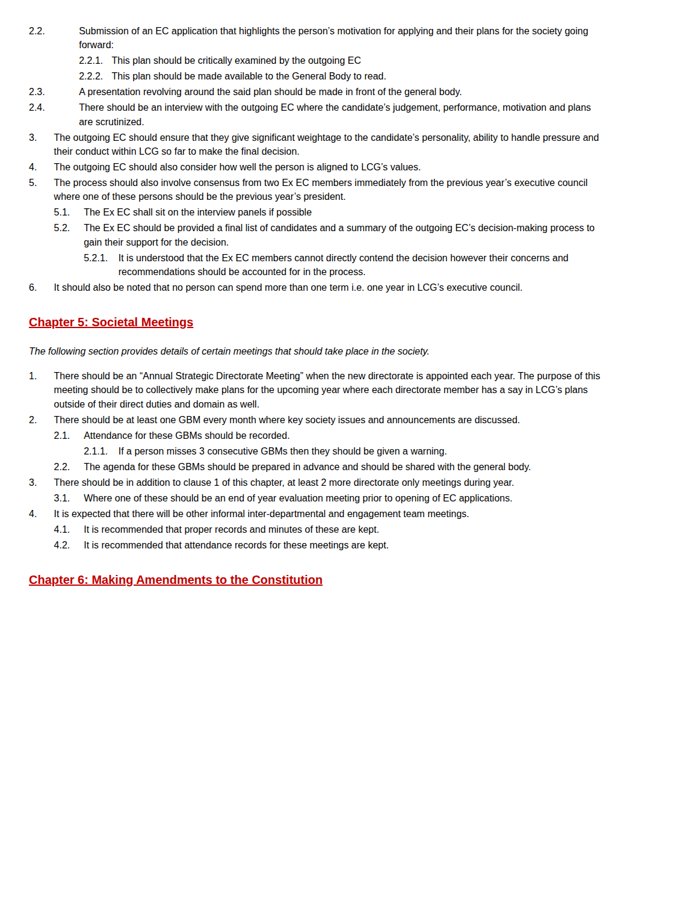2.2. Submission of an EC application that highlights the person’s motivation for applying and their plans for the society going forward:
2.2.1. This plan should be critically examined by the outgoing EC
2.2.2. This plan should be made available to the General Body to read.
2.3. A presentation revolving around the said plan should be made in front of the general body.
2.4. There should be an interview with the outgoing EC where the candidate’s judgement, performance, motivation and plans are scrutinized.
3. The outgoing EC should ensure that they give significant weightage to the candidate’s personality, ability to handle pressure and their conduct within LCG so far to make the final decision.
4. The outgoing EC should also consider how well the person is aligned to LCG’s values.
5. The process should also involve consensus from two Ex EC members immediately from the previous year’s executive council where one of these persons should be the previous year’s president.
5.1. The Ex EC shall sit on the interview panels if possible
5.2. The Ex EC should be provided a final list of candidates and a summary of the outgoing EC’s decision-making process to gain their support for the decision.
5.2.1. It is understood that the Ex EC members cannot directly contend the decision however their concerns and recommendations should be accounted for in the process.
6. It should also be noted that no person can spend more than one term i.e. one year in LCG’s executive council.
Chapter 5: Societal Meetings
The following section provides details of certain meetings that should take place in the society.
1. There should be an “Annual Strategic Directorate Meeting” when the new directorate is appointed each year. The purpose of this meeting should be to collectively make plans for the upcoming year where each directorate member has a say in LCG’s plans outside of their direct duties and domain as well.
2. There should be at least one GBM every month where key society issues and announcements are discussed.
2.1. Attendance for these GBMs should be recorded.
2.1.1. If a person misses 3 consecutive GBMs then they should be given a warning.
2.2. The agenda for these GBMs should be prepared in advance and should be shared with the general body.
3. There should be in addition to clause 1 of this chapter, at least 2 more directorate only meetings during year.
3.1. Where one of these should be an end of year evaluation meeting prior to opening of EC applications.
4. It is expected that there will be other informal inter-departmental and engagement team meetings.
4.1. It is recommended that proper records and minutes of these are kept.
4.2. It is recommended that attendance records for these meetings are kept.
Chapter 6: Making Amendments to the Constitution